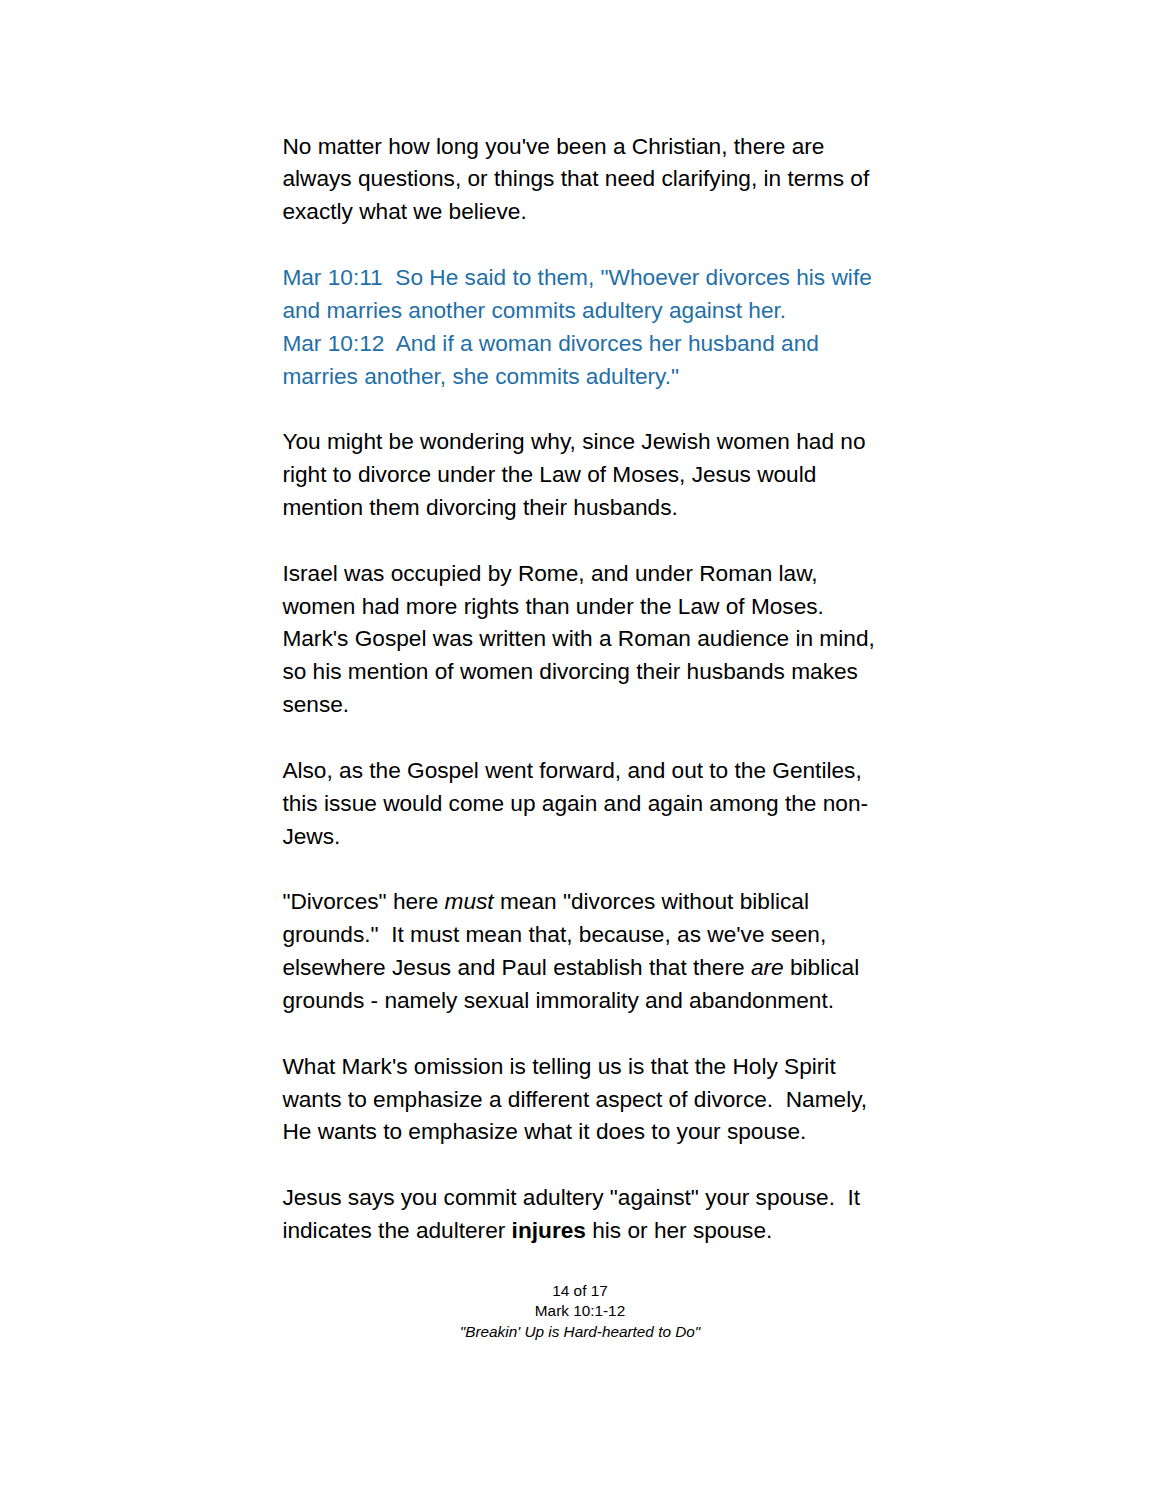No matter how long you've been a Christian, there are always questions, or things that need clarifying, in terms of exactly what we believe.
Mar 10:11 So He said to them, "Whoever divorces his wife and marries another commits adultery against her. Mar 10:12 And if a woman divorces her husband and marries another, she commits adultery."
You might be wondering why, since Jewish women had no right to divorce under the Law of Moses, Jesus would mention them divorcing their husbands.
Israel was occupied by Rome, and under Roman law, women had more rights than under the Law of Moses. Mark's Gospel was written with a Roman audience in mind, so his mention of women divorcing their husbands makes sense.
Also, as the Gospel went forward, and out to the Gentiles, this issue would come up again and again among the non-Jews.
"Divorces" here must mean "divorces without biblical grounds." It must mean that, because, as we've seen, elsewhere Jesus and Paul establish that there are biblical grounds - namely sexual immorality and abandonment.
What Mark's omission is telling us is that the Holy Spirit wants to emphasize a different aspect of divorce. Namely, He wants to emphasize what it does to your spouse.
Jesus says you commit adultery "against" your spouse. It indicates the adulterer injures his or her spouse.
14 of 17
Mark 10:1-12
"Breakin' Up is Hard-hearted to Do"